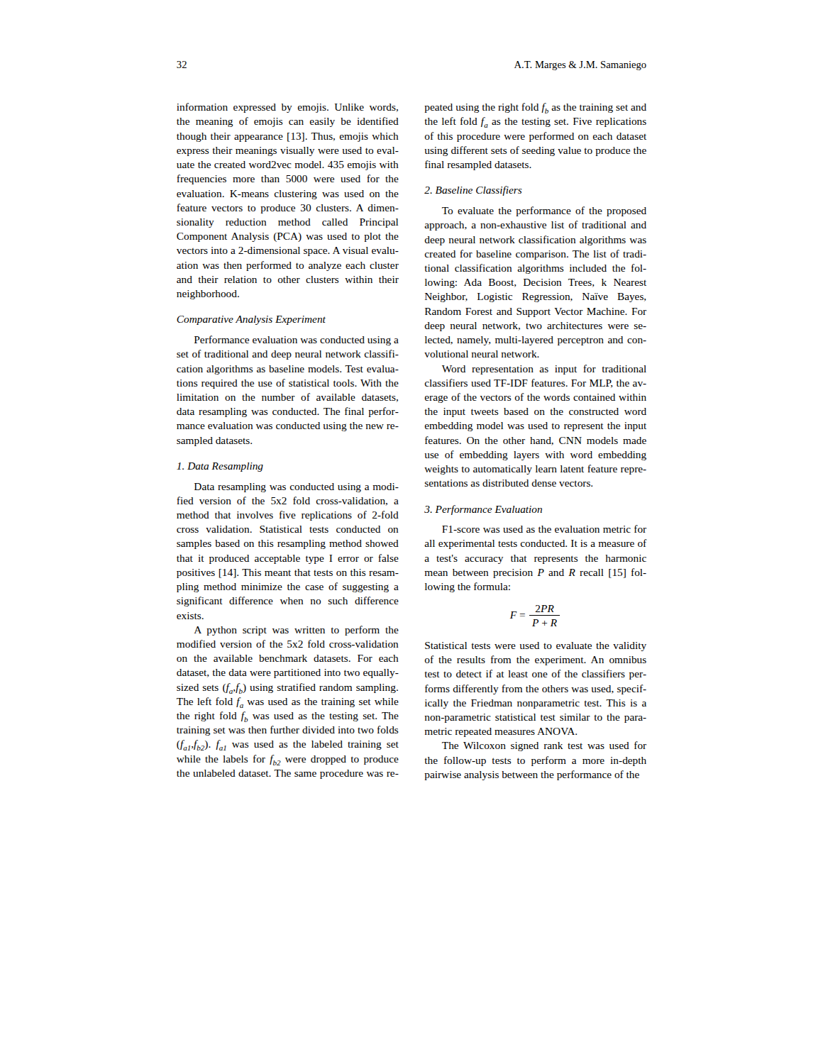32 A.T. Marges & J.M. Samaniego
information expressed by emojis. Unlike words, the meaning of emojis can easily be identified though their appearance [13]. Thus, emojis which express their meanings visually were used to evaluate the created word2vec model. 435 emojis with frequencies more than 5000 were used for the evaluation. K-means clustering was used on the feature vectors to produce 30 clusters. A dimensionality reduction method called Principal Component Analysis (PCA) was used to plot the vectors into a 2-dimensional space. A visual evaluation was then performed to analyze each cluster and their relation to other clusters within their neighborhood.
Comparative Analysis Experiment
Performance evaluation was conducted using a set of traditional and deep neural network classification algorithms as baseline models. Test evaluations required the use of statistical tools. With the limitation on the number of available datasets, data resampling was conducted. The final performance evaluation was conducted using the new resampled datasets.
1. Data Resampling
Data resampling was conducted using a modified version of the 5x2 fold cross-validation, a method that involves five replications of 2-fold cross validation. Statistical tests conducted on samples based on this resampling method showed that it produced acceptable type I error or false positives [14]. This meant that tests on this resampling method minimize the case of suggesting a significant difference when no such difference exists.
A python script was written to perform the modified version of the 5x2 fold cross-validation on the available benchmark datasets. For each dataset, the data were partitioned into two equally-sized sets (fa,fb) using stratified random sampling. The left fold fa was used as the training set while the right fold fb was used as the testing set. The training set was then further divided into two folds (fa1,fb2). fa1 was used as the labeled training set while the labels for fb2 were dropped to produce the unlabeled dataset. The same procedure was repeated using the right fold fb as the training set and the left fold fa as the testing set. Five replications of this procedure were performed on each dataset using different sets of seeding value to produce the final resampled datasets.
2. Baseline Classifiers
To evaluate the performance of the proposed approach, a non-exhaustive list of traditional and deep neural network classification algorithms was created for baseline comparison. The list of traditional classification algorithms included the following: Ada Boost, Decision Trees, k Nearest Neighbor, Logistic Regression, Naïve Bayes, Random Forest and Support Vector Machine. For deep neural network, two architectures were selected, namely, multi-layered perceptron and convolutional neural network.
Word representation as input for traditional classifiers used TF-IDF features. For MLP, the average of the vectors of the words contained within the input tweets based on the constructed word embedding model was used to represent the input features. On the other hand, CNN models made use of embedding layers with word embedding weights to automatically learn latent feature representations as distributed dense vectors.
3. Performance Evaluation
F1-score was used as the evaluation metric for all experimental tests conducted. It is a measure of a test's accuracy that represents the harmonic mean between precision P and R recall [15] following the formula:
F = 2PR P + R
Statistical tests were used to evaluate the validity of the results from the experiment. An omnibus test to detect if at least one of the classifiers performs differently from the others was used, specifically the Friedman nonparametric test. This is a non-parametric statistical test similar to the parametric repeated measures ANOVA.
The Wilcoxon signed rank test was used for the follow-up tests to perform a more in-depth pairwise analysis between the performance of the